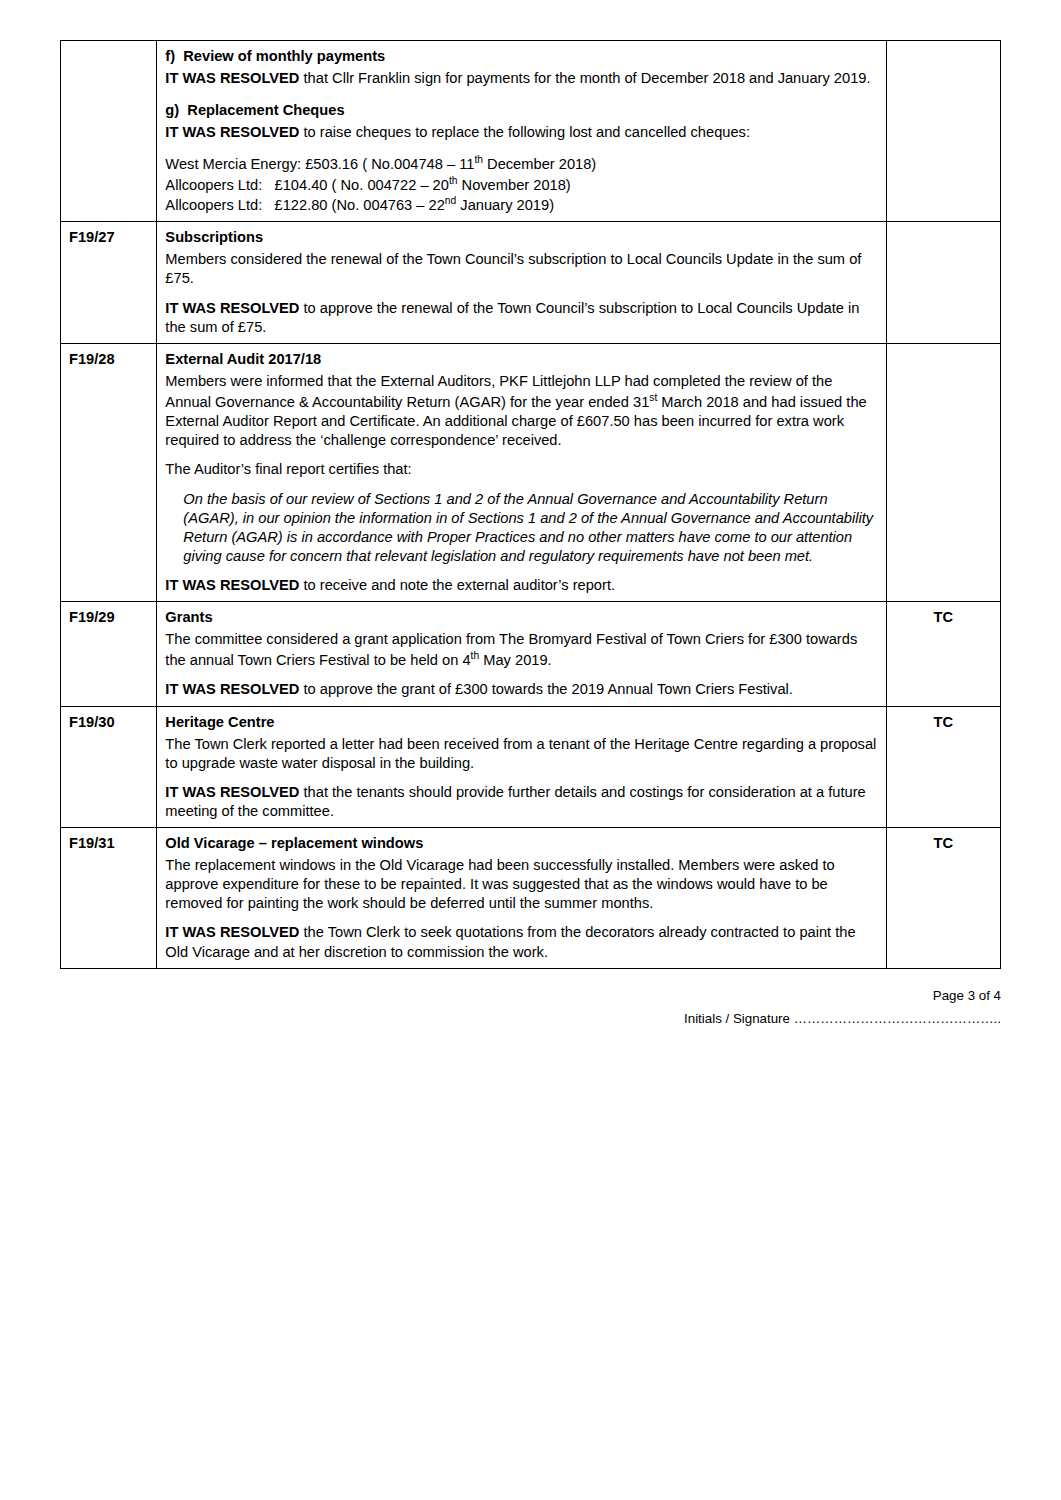| | f) Review of monthly payments IT WAS RESOLVED that Cllr Franklin sign for payments for the month of December 2018 and January 2019. g) Replacement Cheques IT WAS RESOLVED to raise cheques to replace the following lost and cancelled cheques: West Mercia Energy: £503.16 ( No.004748 – 11 th December 2018) Allcoopers Ltd: £104.40 ( No. 004722 – 20 th November 2018) Allcoopers Ltd: £122.80 (No. 004763 – 22 nd January 2019) | |
| F19/27 | Subscriptions Members considered the renewal of the Town Council’s subscription to Local Councils Update in the sum of £75. IT WAS RESOLVED to approve the renewal of the Town Council’s subscription to Local Councils Update in the sum of £75. | |
| F19/28 | External Audit 2017/18 Members were informed that the External Auditors, PKF Littlejohn LLP had completed the review of the Annual Governance & Accountability Return (AGAR) for the year ended 31 st March 2018 and had issued the External Auditor Report and Certificate. An additional charge of £607.50 has been incurred for extra work required to address the ‘challenge correspondence’ received. The Auditor’s final report certifies that: On the basis of our review of Sections 1 and 2 of the Annual Governance and Accountability Return (AGAR), in our opinion the information in of Sections 1 and 2 of the Annual Governance and Accountability Return (AGAR) is in accordance with Proper Practices and no other matters have come to our attention giving cause for concern that relevant legislation and regulatory requirements have not been met. IT WAS RESOLVED to receive and note the external auditor’s report. | |
| F19/29 | Grants The committee considered a grant application from The Bromyard Festival of Town Criers for £300 towards the annual Town Criers Festival to be held on 4 th May 2019. IT WAS RESOLVED to approve the grant of £300 towards the 2019 Annual Town Criers Festival. | TC |
| F19/30 | Heritage Centre The Town Clerk reported a letter had been received from a tenant of the Heritage Centre regarding a proposal to upgrade waste water disposal in the building. IT WAS RESOLVED that the tenants should provide further details and costings for consideration at a future meeting of the committee. | TC |
| F19/31 | Old Vicarage – replacement windows The replacement windows in the Old Vicarage had been successfully installed. Members were asked to approve expenditure for these to be repainted. It was suggested that as the windows would have to be removed for painting the work should be deferred until the summer months. IT WAS RESOLVED the Town Clerk to seek quotations from the decorators already contracted to paint the Old Vicarage and at her discretion to commission the work. | TC |
Page 3 of 4
Initials / Signature ………………………………………..